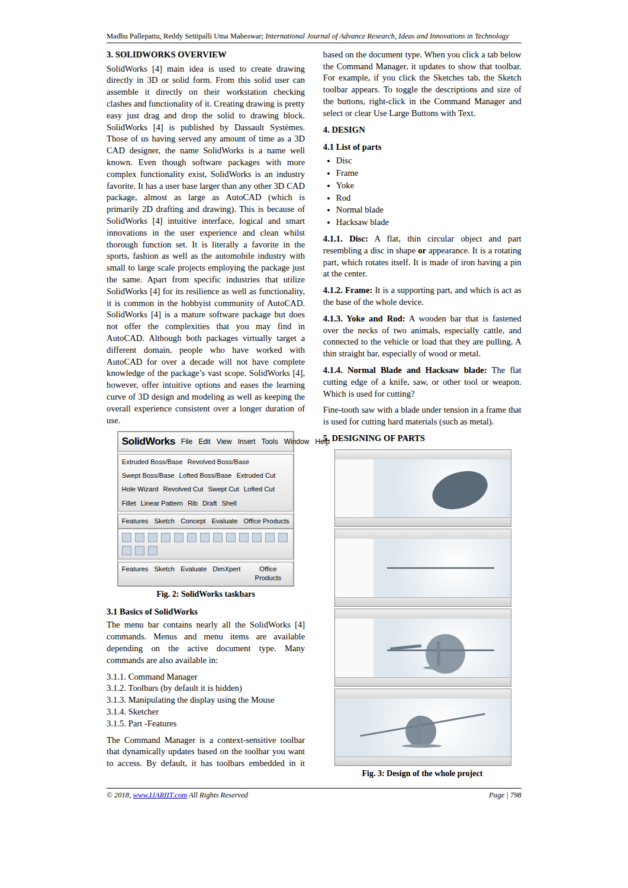Madhu Pallepattu, Reddy Settipalli Uma Maheswar; International Journal of Advance Research, Ideas and Innovations in Technology
3. SOLIDWORKS OVERVIEW
SolidWorks [4] main idea is used to create drawing directly in 3D or solid form. From this solid user can assemble it directly on their workstation checking clashes and functionality of it. Creating drawing is pretty easy just drag and drop the solid to drawing block. SolidWorks [4] is published by Dassault Systèmes. Those of us having served any amount of time as a 3D CAD designer, the name SolidWorks is a name well known. Even though software packages with more complex functionality exist, SolidWorks is an industry favorite. It has a user base larger than any other 3D CAD package, almost as large as AutoCAD (which is primarily 2D drafting and drawing). This is because of SolidWorks [4] intuitive interface, logical and smart innovations in the user experience and clean whilst thorough function set. It is literally a favorite in the sports, fashion as well as the automobile industry with small to large scale projects employing the package just the same. Apart from specific industries that utilize SolidWorks [4] for its resilience as well as functionality, it is common in the hobbyist community of AutoCAD. SolidWorks [4] is a mature software package but does not offer the complexities that you may find in AutoCAD. Although both packages virtually target a different domain, people who have worked with AutoCAD for over a decade will not have complete knowledge of the package’s vast scope. SolidWorks [4], however, offer intuitive options and eases the learning curve of 3D design and modeling as well as keeping the overall experience consistent over a longer duration of use.
SolidWorks File Edit View Insert Tools Window Help
Extruded Boss/Base Revolved Boss/Base Swept Boss/Base Lofted Boss/Base Extruded Cut Hole Wizard Revolved Cut Swept Cut Lofted Cut Fillet Linear Pattern Rib Draft Shell
Features Sketch Concept Evaluate Office Products
Features Sketch Evaluate DimXpert Office Products
Fig. 2: SolidWorks taskbars
3.1 Basics of SolidWorks
The menu bar contains nearly all the SolidWorks [4] commands. Menus and menu items are available depending on the active document type. Many commands are also available in:
3.1.1. Command Manager
3.1.2. Toolbars (by default it is hidden)
3.1.3. Manipulating the display using the Mouse
3.1.4. Sketcher
3.1.5. Part -Features
The Command Manager is a context-sensitive toolbar that dynamically updates based on the toolbar you want to access. By default, it has toolbars embedded in it based on the document type. When you click a tab below the Command Manager, it updates to show that toolbar. For example, if you click the Sketches tab, the Sketch toolbar appears. To toggle the descriptions and size of the buttons, right-click in the Command Manager and select or clear Use Large Buttons with Text.
4. DESIGN
4.1 List of parts
Disc
Frame
Yoke
Rod
Normal blade
Hacksaw blade
4.1.1. Disc: A flat, thin circular object and part resembling a disc in shape or appearance. It is a rotating part, which rotates itself. It is made of iron having a pin at the center.
4.1.2. Frame: It is a supporting part, and which is act as the base of the whole device.
4.1.3. Yoke and Rod: A wooden bar that is fastened over the necks of two animals, especially cattle, and connected to the vehicle or load that they are pulling. A thin straight bar, especially of wood or metal.
4.1.4. Normal Blade and Hacksaw blade: The flat cutting edge of a knife, saw, or other tool or weapon. Which is used for cutting?
Fine-tooth saw with a blade under tension in a frame that is used for cutting hard materials (such as metal).
5. DESIGNING OF PARTS
Fig. 3: Design of the whole project
© 2018, www.IJARIIT.com All Rights Reserved Page | 798